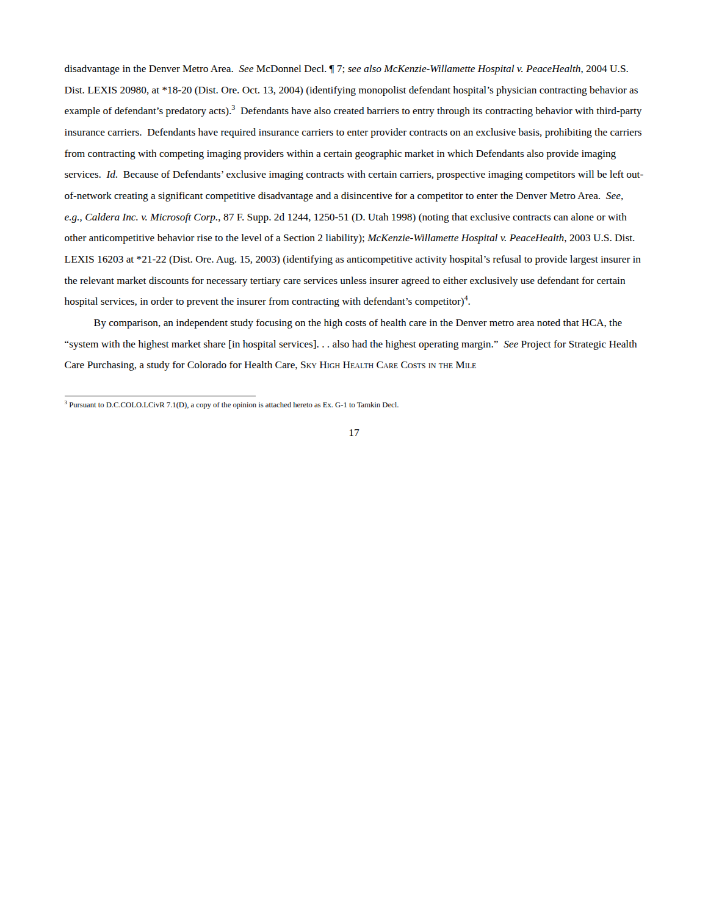disadvantage in the Denver Metro Area. See McDonnel Decl. ¶ 7; see also McKenzie-Willamette Hospital v. PeaceHealth, 2004 U.S. Dist. LEXIS 20980, at *18-20 (Dist. Ore. Oct. 13, 2004) (identifying monopolist defendant hospital’s physician contracting behavior as example of defendant’s predatory acts).3 Defendants have also created barriers to entry through its contracting behavior with third-party insurance carriers. Defendants have required insurance carriers to enter provider contracts on an exclusive basis, prohibiting the carriers from contracting with competing imaging providers within a certain geographic market in which Defendants also provide imaging services. Id. Because of Defendants’ exclusive imaging contracts with certain carriers, prospective imaging competitors will be left out-of-network creating a significant competitive disadvantage and a disincentive for a competitor to enter the Denver Metro Area. See, e.g., Caldera Inc. v. Microsoft Corp., 87 F. Supp. 2d 1244, 1250-51 (D. Utah 1998) (noting that exclusive contracts can alone or with other anticompetitive behavior rise to the level of a Section 2 liability); McKenzie-Willamette Hospital v. PeaceHealth, 2003 U.S. Dist. LEXIS 16203 at *21-22 (Dist. Ore. Aug. 15, 2003) (identifying as anticompetitive activity hospital’s refusal to provide largest insurer in the relevant market discounts for necessary tertiary care services unless insurer agreed to either exclusively use defendant for certain hospital services, in order to prevent the insurer from contracting with defendant’s competitor)4.
By comparison, an independent study focusing on the high costs of health care in the Denver metro area noted that HCA, the “system with the highest market share [in hospital services]. . . also had the highest operating margin.” See Project for Strategic Health Care Purchasing, a study for Colorado for Health Care, Sky High Health Care Costs in the Mile
3 Pursuant to D.C.COLO.LCivR 7.1(D), a copy of the opinion is attached hereto as Ex. G-1 to Tamkin Decl.
17